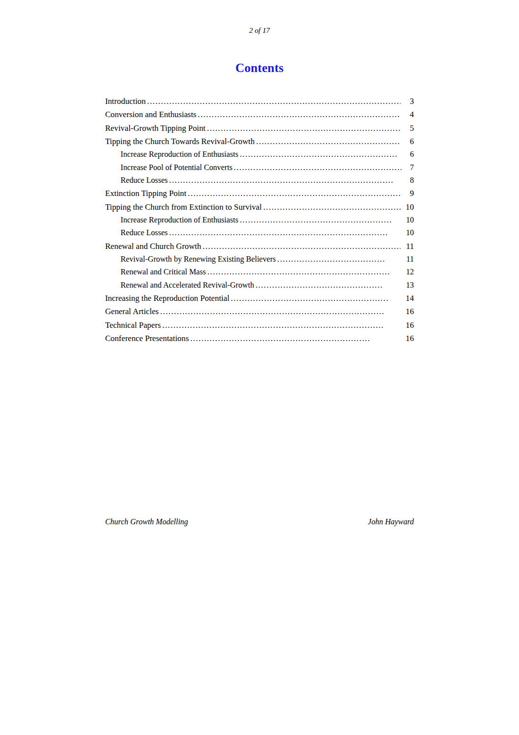2 of 17
Contents
Introduction.................................................................................................. 3
Conversion and Enthusiasts................................................................................. 4
Revival-Growth Tipping Point.............................................................................. 5
Tipping the Church Towards Revival-Growth............................................................. 6
Increase Reproduction of Enthusiasts......................................................... 6
Increase Pool of Potential Converts............................................................. 7
Reduce Losses................................................................................. 8
Extinction Tipping Point....................................................................................... 9
Tipping the Church from Extinction to Survival......................................................... 10
Increase Reproduction of Enthusiasts....................................................... 10
Reduce Losses............................................................................... 10
Renewal and Church Growth.............................................................................. 11
Revival-Growth by Renewing Existing Believers....................................... 11
Renewal and Critical Mass.................................................................. 12
Renewal and Accelerated Revival-Growth.............................................. 13
Increasing the Reproduction Potential......................................................... 14
General Articles................................................................................. 16
Technical Papers................................................................................ 16
Conference Presentations................................................................. 16
Church Growth Modelling John Hayward